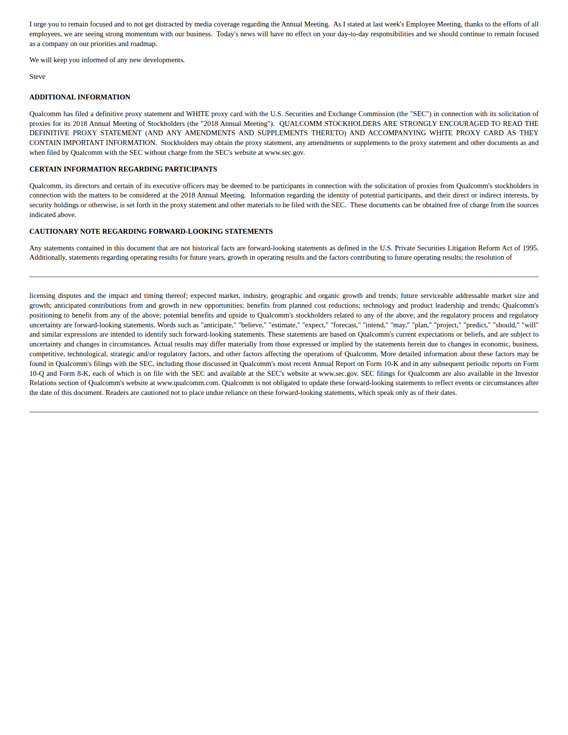I urge you to remain focused and to not get distracted by media coverage regarding the Annual Meeting. As I stated at last week's Employee Meeting, thanks to the efforts of all employees, we are seeing strong momentum with our business. Today's news will have no effect on your day-to-day responsibilities and we should continue to remain focused as a company on our priorities and roadmap.
We will keep you informed of any new developments.
Steve
Additional Information
Qualcomm has filed a definitive proxy statement and WHITE proxy card with the U.S. Securities and Exchange Commission (the "SEC") in connection with its solicitation of proxies for its 2018 Annual Meeting of Stockholders (the "2018 Annual Meeting"). QUALCOMM STOCKHOLDERS ARE STRONGLY ENCOURAGED TO READ THE DEFINITIVE PROXY STATEMENT (AND ANY AMENDMENTS AND SUPPLEMENTS THERETO) AND ACCOMPANYING WHITE PROXY CARD AS THEY CONTAIN IMPORTANT INFORMATION. Stockholders may obtain the proxy statement, any amendments or supplements to the proxy statement and other documents as and when filed by Qualcomm with the SEC without charge from the SEC's website at www.sec.gov.
Certain Information Regarding Participants
Qualcomm, its directors and certain of its executive officers may be deemed to be participants in connection with the solicitation of proxies from Qualcomm's stockholders in connection with the matters to be considered at the 2018 Annual Meeting. Information regarding the identity of potential participants, and their direct or indirect interests, by security holdings or otherwise, is set forth in the proxy statement and other materials to be filed with the SEC. These documents can be obtained free of charge from the sources indicated above.
Cautionary Note Regarding Forward-Looking Statements
Any statements contained in this document that are not historical facts are forward-looking statements as defined in the U.S. Private Securities Litigation Reform Act of 1995. Additionally, statements regarding operating results for future years, growth in operating results and the factors contributing to future operating results; the resolution of
licensing disputes and the impact and timing thereof; expected market, industry, geographic and organic growth and trends; future serviceable addressable market size and growth; anticipated contributions from and growth in new opportunities; benefits from planned cost reductions; technology and product leadership and trends; Qualcomm's positioning to benefit from any of the above; potential benefits and upside to Qualcomm's stockholders related to any of the above; and the regulatory process and regulatory uncertainty are forward-looking statements. Words such as "anticipate," "believe," "estimate," "expect," "forecast," "intend," "may," "plan," "project," "predict," "should," "will" and similar expressions are intended to identify such forward-looking statements. These statements are based on Qualcomm's current expectations or beliefs, and are subject to uncertainty and changes in circumstances. Actual results may differ materially from those expressed or implied by the statements herein due to changes in economic, business, competitive, technological, strategic and/or regulatory factors, and other factors affecting the operations of Qualcomm. More detailed information about these factors may be found in Qualcomm's filings with the SEC, including those discussed in Qualcomm's most recent Annual Report on Form 10-K and in any subsequent periodic reports on Form 10-Q and Form 8-K, each of which is on file with the SEC and available at the SEC's website at www.sec.gov. SEC filings for Qualcomm are also available in the Investor Relations section of Qualcomm's website at www.qualcomm.com. Qualcomm is not obligated to update these forward-looking statements to reflect events or circumstances after the date of this document. Readers are cautioned not to place undue reliance on these forward-looking statements, which speak only as of their dates.